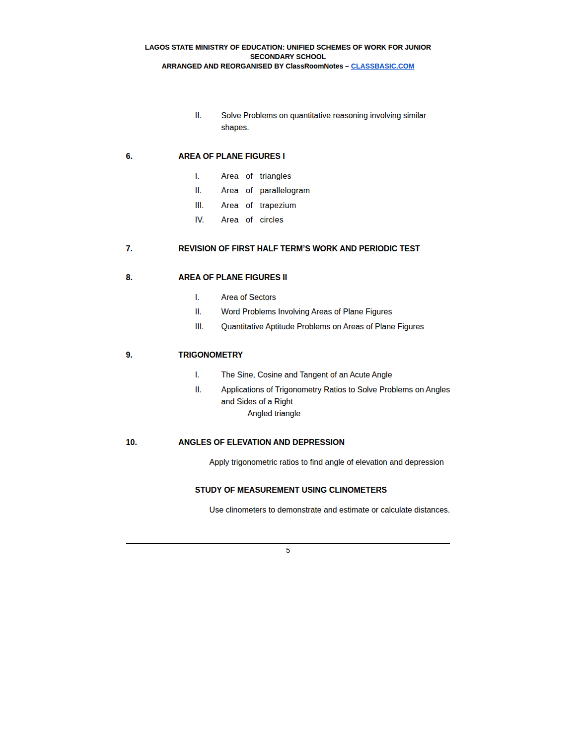LAGOS STATE MINISTRY OF EDUCATION: UNIFIED SCHEMES OF WORK FOR JUNIOR SECONDARY SCHOOL
ARRANGED AND REORGANISED BY ClassRoomNotes – CLASSBASIC.COM
II. Solve Problems on quantitative reasoning involving similar shapes.
6. AREA OF PLANE FIGURES I
I. Area of triangles
II. Area of parallelogram
III. Area of trapezium
IV. Area of circles
7. REVISION OF FIRST HALF TERM’S WORK AND PERIODIC TEST
8. AREA OF PLANE FIGURES II
I. Area of Sectors
II. Word Problems Involving Areas of Plane Figures
III. Quantitative Aptitude Problems on Areas of Plane Figures
9. TRIGONOMETRY
I. The Sine, Cosine and Tangent of an Acute Angle
II. Applications of Trigonometry Ratios to Solve Problems on Angles and Sides of a Right Angled triangle
10. ANGLES OF ELEVATION AND DEPRESSION
Apply trigonometric ratios to find angle of elevation and depression
STUDY OF MEASUREMENT USING CLINOMETERS
Use clinometers to demonstrate and estimate or calculate distances.
5